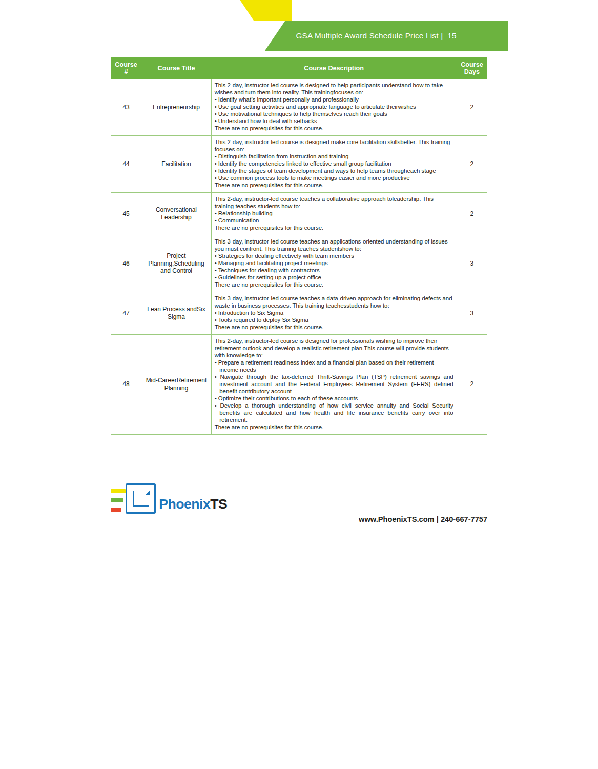GSA Multiple Award Schedule Price List | 15
| Course # | Course Title | Course Description | Course Days |
| --- | --- | --- | --- |
| 43 | Entrepreneurship | This 2-day, instructor-led course is designed to help participants understand how to take wishes and turn them into reality. This trainingfocuses on: • Identify what’s important personally and professionally • Use goal setting activities and appropriate language to articulate theirwishes • Use motivational techniques to help themselves reach their goals • Understand how to deal with setbacks There are no prerequisites for this course. | 2 |
| 44 | Facilitation | This 2-day, instructor-led course is designed make core facilitation skillsbetter. This training focuses on: • Distinguish facilitation from instruction and training • Identify the competencies linked to effective small group facilitation • Identify the stages of team development and ways to help teams througheach stage • Use common process tools to make meetings easier and more productive There are no prerequisites for this course. | 2 |
| 45 | Conversational Leadership | This 2-day, instructor-led course teaches a collaborative approach toleadership. This training teaches students how to: • Relationship building • Communication There are no prerequisites for this course. | 2 |
| 46 | Project Planning,Scheduling and Control | This 3-day, instructor-led course teaches an applications-oriented understanding of issues you must confront. This training teaches studentshow to: • Strategies for dealing effectively with team members • Managing and facilitating project meetings • Techniques for dealing with contractors • Guidelines for setting up a project office There are no prerequisites for this course. | 3 |
| 47 | Lean Process andSix Sigma | This 3-day, instructor-led course teaches a data-driven approach for eliminating defects and waste in business processes. This training teachesstudents how to: • Introduction to Six Sigma • Tools required to deploy Six Sigma There are no prerequisites for this course. | 3 |
| 48 | Mid-CareerRetirement Planning | This 2-day, instructor-led course is designed for professionals wishing to improve their retirement outlook and develop a realistic retirement plan.This course will provide students with knowledge to: • Prepare a retirement readiness index and a financial plan based on their retirement income needs • Navigate through the tax-deferred Thrift-Savings Plan (TSP) retirement savings and investment account and the Federal Employees Retirement System (FERS) defined benefit contributory account • Optimize their contributions to each of these accounts • Develop a thorough understanding of how civil service annuity and Social Security benefits are calculated and how health and life insurance benefits carry over into retirement. There are no prerequisites for this course. | 2 |
Phoenix TS
www.PhoenixTS.com | 240-667-7757